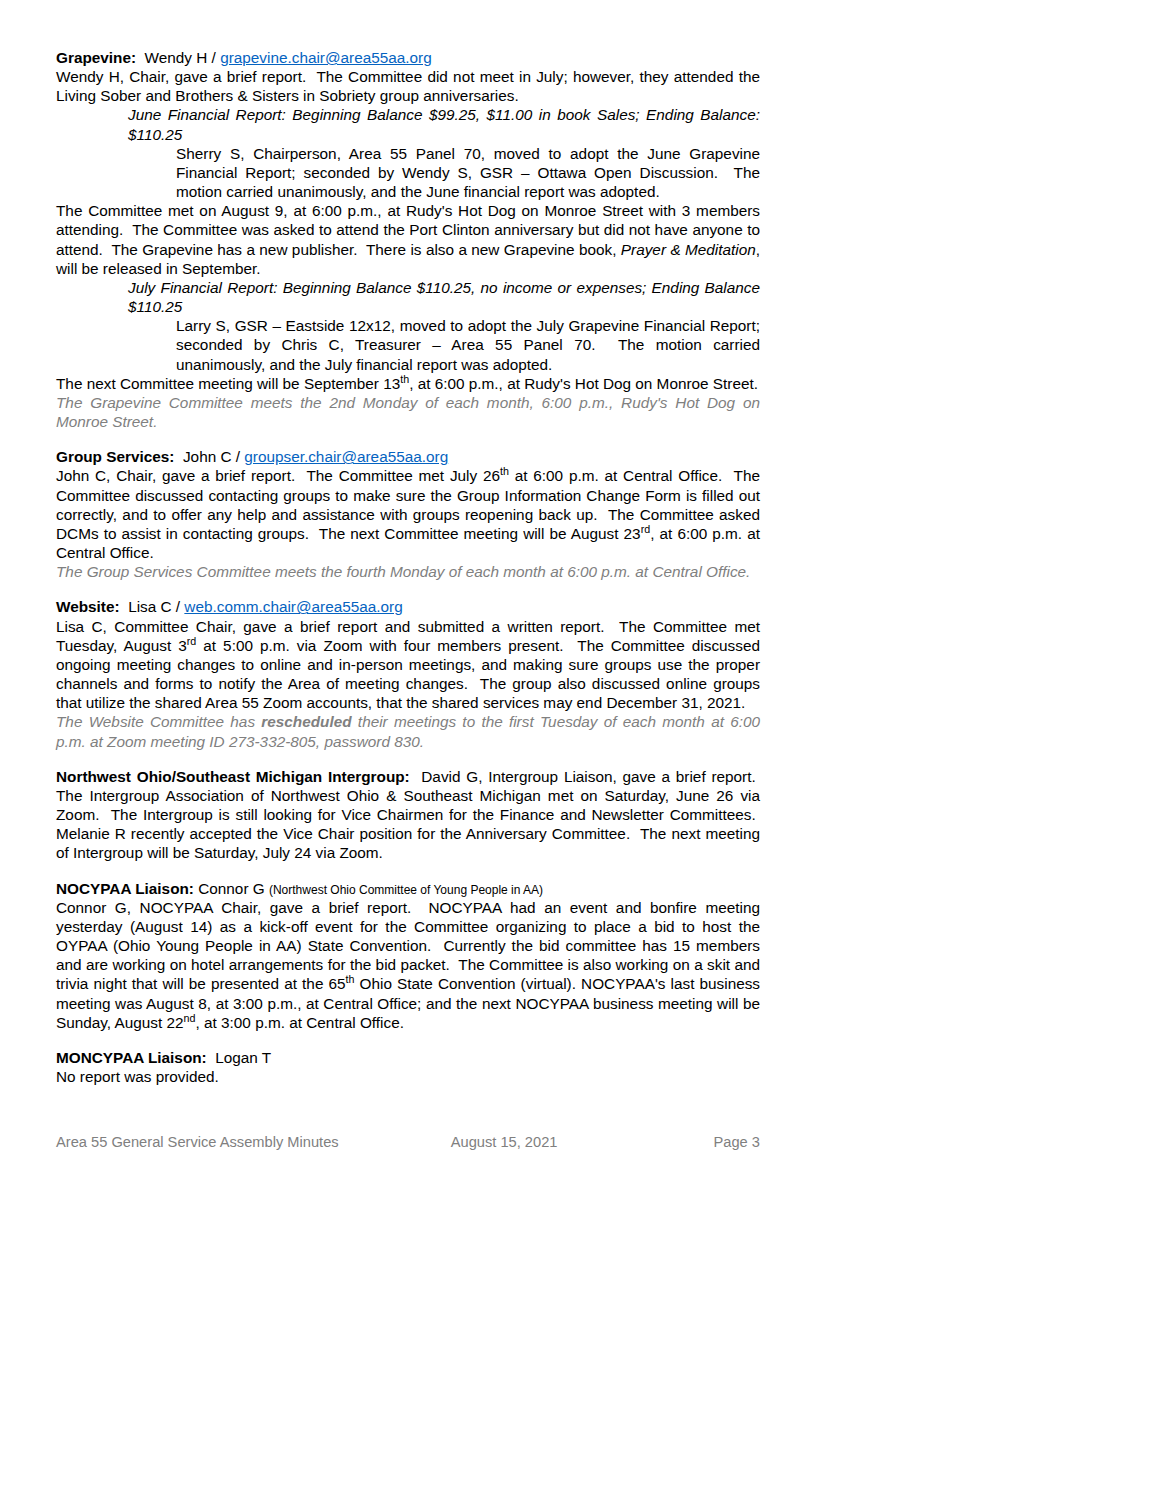Grapevine: Wendy H / grapevine.chair@area55aa.org
Wendy H, Chair, gave a brief report. The Committee did not meet in July; however, they attended the Living Sober and Brothers & Sisters in Sobriety group anniversaries.
June Financial Report: Beginning Balance $99.25, $11.00 in book Sales; Ending Balance: $110.25
Sherry S, Chairperson, Area 55 Panel 70, moved to adopt the June Grapevine Financial Report; seconded by Wendy S, GSR – Ottawa Open Discussion. The motion carried unanimously, and the June financial report was adopted.
The Committee met on August 9, at 6:00 p.m., at Rudy's Hot Dog on Monroe Street with 3 members attending. The Committee was asked to attend the Port Clinton anniversary but did not have anyone to attend. The Grapevine has a new publisher. There is also a new Grapevine book, Prayer & Meditation, will be released in September.
July Financial Report: Beginning Balance $110.25, no income or expenses; Ending Balance $110.25
Larry S, GSR – Eastside 12x12, moved to adopt the July Grapevine Financial Report; seconded by Chris C, Treasurer – Area 55 Panel 70. The motion carried unanimously, and the July financial report was adopted.
The next Committee meeting will be September 13th, at 6:00 p.m., at Rudy's Hot Dog on Monroe Street.
The Grapevine Committee meets the 2nd Monday of each month, 6:00 p.m., Rudy's Hot Dog on Monroe Street.
Group Services: John C / groupser.chair@area55aa.org
John C, Chair, gave a brief report. The Committee met July 26th at 6:00 p.m. at Central Office. The Committee discussed contacting groups to make sure the Group Information Change Form is filled out correctly, and to offer any help and assistance with groups reopening back up. The Committee asked DCMs to assist in contacting groups. The next Committee meeting will be August 23rd, at 6:00 p.m. at Central Office.
The Group Services Committee meets the fourth Monday of each month at 6:00 p.m. at Central Office.
Website: Lisa C / web.comm.chair@area55aa.org
Lisa C, Committee Chair, gave a brief report and submitted a written report. The Committee met Tuesday, August 3rd at 5:00 p.m. via Zoom with four members present. The Committee discussed ongoing meeting changes to online and in-person meetings, and making sure groups use the proper channels and forms to notify the Area of meeting changes. The group also discussed online groups that utilize the shared Area 55 Zoom accounts, that the shared services may end December 31, 2021.
The Website Committee has rescheduled their meetings to the first Tuesday of each month at 6:00 p.m. at Zoom meeting ID 273-332-805, password 830.
Northwest Ohio/Southeast Michigan Intergroup: David G, Intergroup Liaison, gave a brief report. The Intergroup Association of Northwest Ohio & Southeast Michigan met on Saturday, June 26 via Zoom. The Intergroup is still looking for Vice Chairmen for the Finance and Newsletter Committees. Melanie R recently accepted the Vice Chair position for the Anniversary Committee. The next meeting of Intergroup will be Saturday, July 24 via Zoom.
NOCYPAA Liaison: Connor G (Northwest Ohio Committee of Young People in AA)
Connor G, NOCYPAA Chair, gave a brief report. NOCYPAA had an event and bonfire meeting yesterday (August 14) as a kick-off event for the Committee organizing to place a bid to host the OYPAA (Ohio Young People in AA) State Convention. Currently the bid committee has 15 members and are working on hotel arrangements for the bid packet. The Committee is also working on a skit and trivia night that will be presented at the 65th Ohio State Convention (virtual). NOCYPAA's last business meeting was August 8, at 3:00 p.m., at Central Office; and the next NOCYPAA business meeting will be Sunday, August 22nd, at 3:00 p.m. at Central Office.
MONCYPAA Liaison: Logan T
No report was provided.
Area 55 General Service Assembly Minutes
August 15, 2021
Page 3